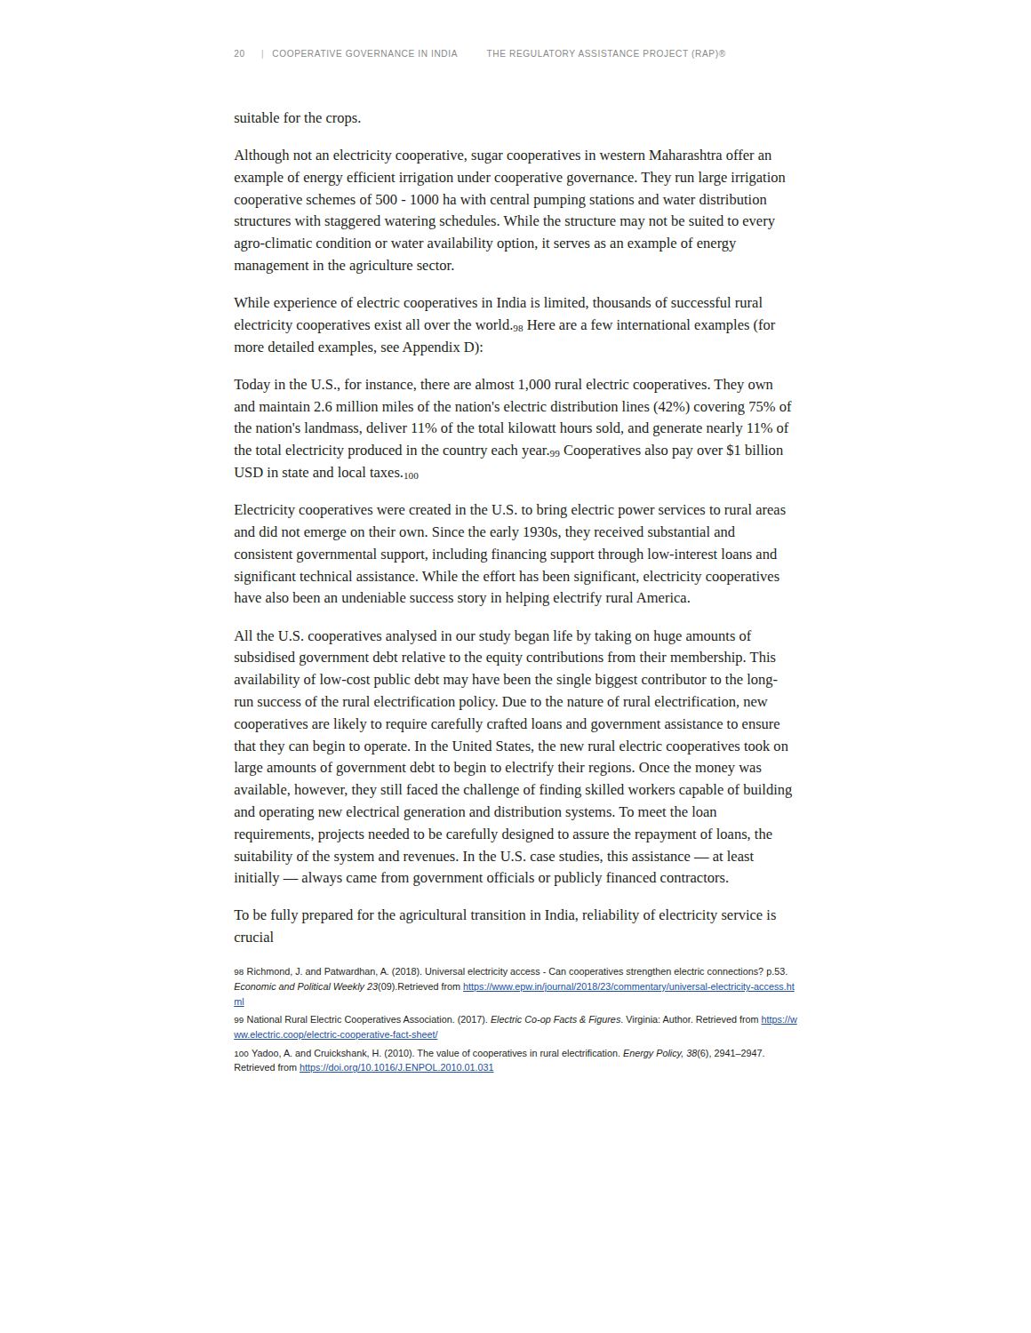20|COOPERATIVE GOVERNANCE IN INDIATHE REGULATORY ASSISTANCE PROJECT (RAP)®
suitable for the crops.
Although not an electricity cooperative, sugar cooperatives in western Maharashtra offer an example of energy efficient irrigation under cooperative governance. They run large irrigation cooperative schemes of 500 - 1000 ha with central pumping stations and water distribution structures with staggered watering schedules. While the structure may not be suited to every agro-climatic condition or water availability option, it serves as an example of energy management in the agriculture sector.
While experience of electric cooperatives in India is limited, thousands of successful rural electricity cooperatives exist all over the world.98 Here are a few international examples (for more detailed examples, see Appendix D):
Today in the U.S., for instance, there are almost 1,000 rural electric cooperatives. They own and maintain 2.6 million miles of the nation's electric distribution lines (42%) covering 75% of the nation's landmass, deliver 11% of the total kilowatt hours sold, and generate nearly 11% of the total electricity produced in the country each year.99 Cooperatives also pay over $1 billion USD in state and local taxes.100
Electricity cooperatives were created in the U.S. to bring electric power services to rural areas and did not emerge on their own. Since the early 1930s, they received substantial and consistent governmental support, including financing support through low-interest loans and significant technical assistance. While the effort has been significant, electricity cooperatives have also been an undeniable success story in helping electrify rural America.
All the U.S. cooperatives analysed in our study began life by taking on huge amounts of subsidised government debt relative to the equity contributions from their membership. This availability of low-cost public debt may have been the single biggest contributor to the long-run success of the rural electrification policy. Due to the nature of rural electrification, new cooperatives are likely to require carefully crafted loans and government assistance to ensure that they can begin to operate. In the United States, the new rural electric cooperatives took on large amounts of government debt to begin to electrify their regions. Once the money was available, however, they still faced the challenge of finding skilled workers capable of building and operating new electrical generation and distribution systems. To meet the loan requirements, projects needed to be carefully designed to assure the repayment of loans, the suitability of the system and revenues. In the U.S. case studies, this assistance — at least initially — always came from government officials or publicly financed contractors.
To be fully prepared for the agricultural transition in India, reliability of electricity service is crucial
98 Richmond, J. and Patwardhan, A. (2018). Universal electricity access - Can cooperatives strengthen electric connections? p.53. Economic and Political Weekly 23(09).Retrieved from https://www.epw.in/journal/2018/23/commentary/universal-electricity-access.html
99 National Rural Electric Cooperatives Association. (2017). Electric Co-op Facts & Figures. Virginia: Author. Retrieved from https://www.electric.coop/electric-cooperative-fact-sheet/
100 Yadoo, A. and Cruickshank, H. (2010). The value of cooperatives in rural electrification. Energy Policy, 38(6), 2941–2947. Retrieved from https://doi.org/10.1016/J.ENPOL.2010.01.031